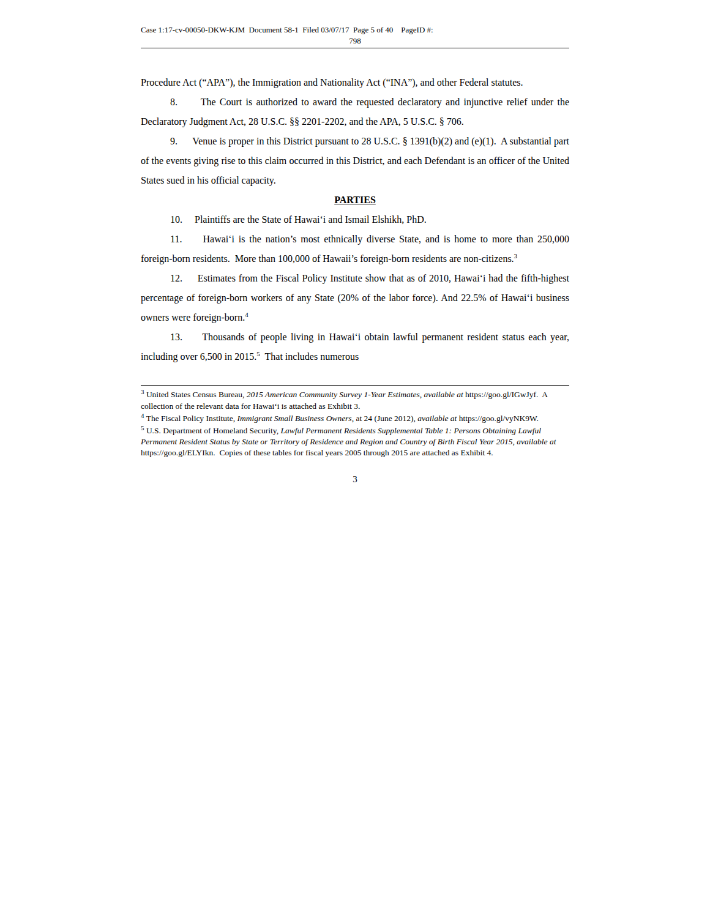Case 1:17-cv-00050-DKW-KJM Document 58-1 Filed 03/07/17 Page 5 of 40 PageID #: 798
Procedure Act (“APA”), the Immigration and Nationality Act (“INA”), and other Federal statutes.
8. The Court is authorized to award the requested declaratory and injunctive relief under the Declaratory Judgment Act, 28 U.S.C. §§ 2201-2202, and the APA, 5 U.S.C. § 706.
9. Venue is proper in this District pursuant to 28 U.S.C. § 1391(b)(2) and (e)(1). A substantial part of the events giving rise to this claim occurred in this District, and each Defendant is an officer of the United States sued in his official capacity.
PARTIES
10. Plaintiffs are the State of Hawai‘i and Ismail Elshikh, PhD.
11. Hawai‘i is the nation’s most ethnically diverse State, and is home to more than 250,000 foreign-born residents. More than 100,000 of Hawaii’s foreign-born residents are non-citizens.3
12. Estimates from the Fiscal Policy Institute show that as of 2010, Hawai‘i had the fifth-highest percentage of foreign-born workers of any State (20% of the labor force). And 22.5% of Hawai‘i business owners were foreign-born.4
13. Thousands of people living in Hawai‘i obtain lawful permanent resident status each year, including over 6,500 in 2015.5 That includes numerous
3 United States Census Bureau, 2015 American Community Survey 1-Year Estimates, available at https://goo.gl/IGwJyf. A collection of the relevant data for Hawai‘i is attached as Exhibit 3.
4 The Fiscal Policy Institute, Immigrant Small Business Owners, at 24 (June 2012), available at https://goo.gl/vyNK9W.
5 U.S. Department of Homeland Security, Lawful Permanent Residents Supplemental Table 1: Persons Obtaining Lawful Permanent Resident Status by State or Territory of Residence and Region and Country of Birth Fiscal Year 2015, available at https://goo.gl/ELYIkn. Copies of these tables for fiscal years 2005 through 2015 are attached as Exhibit 4.
3